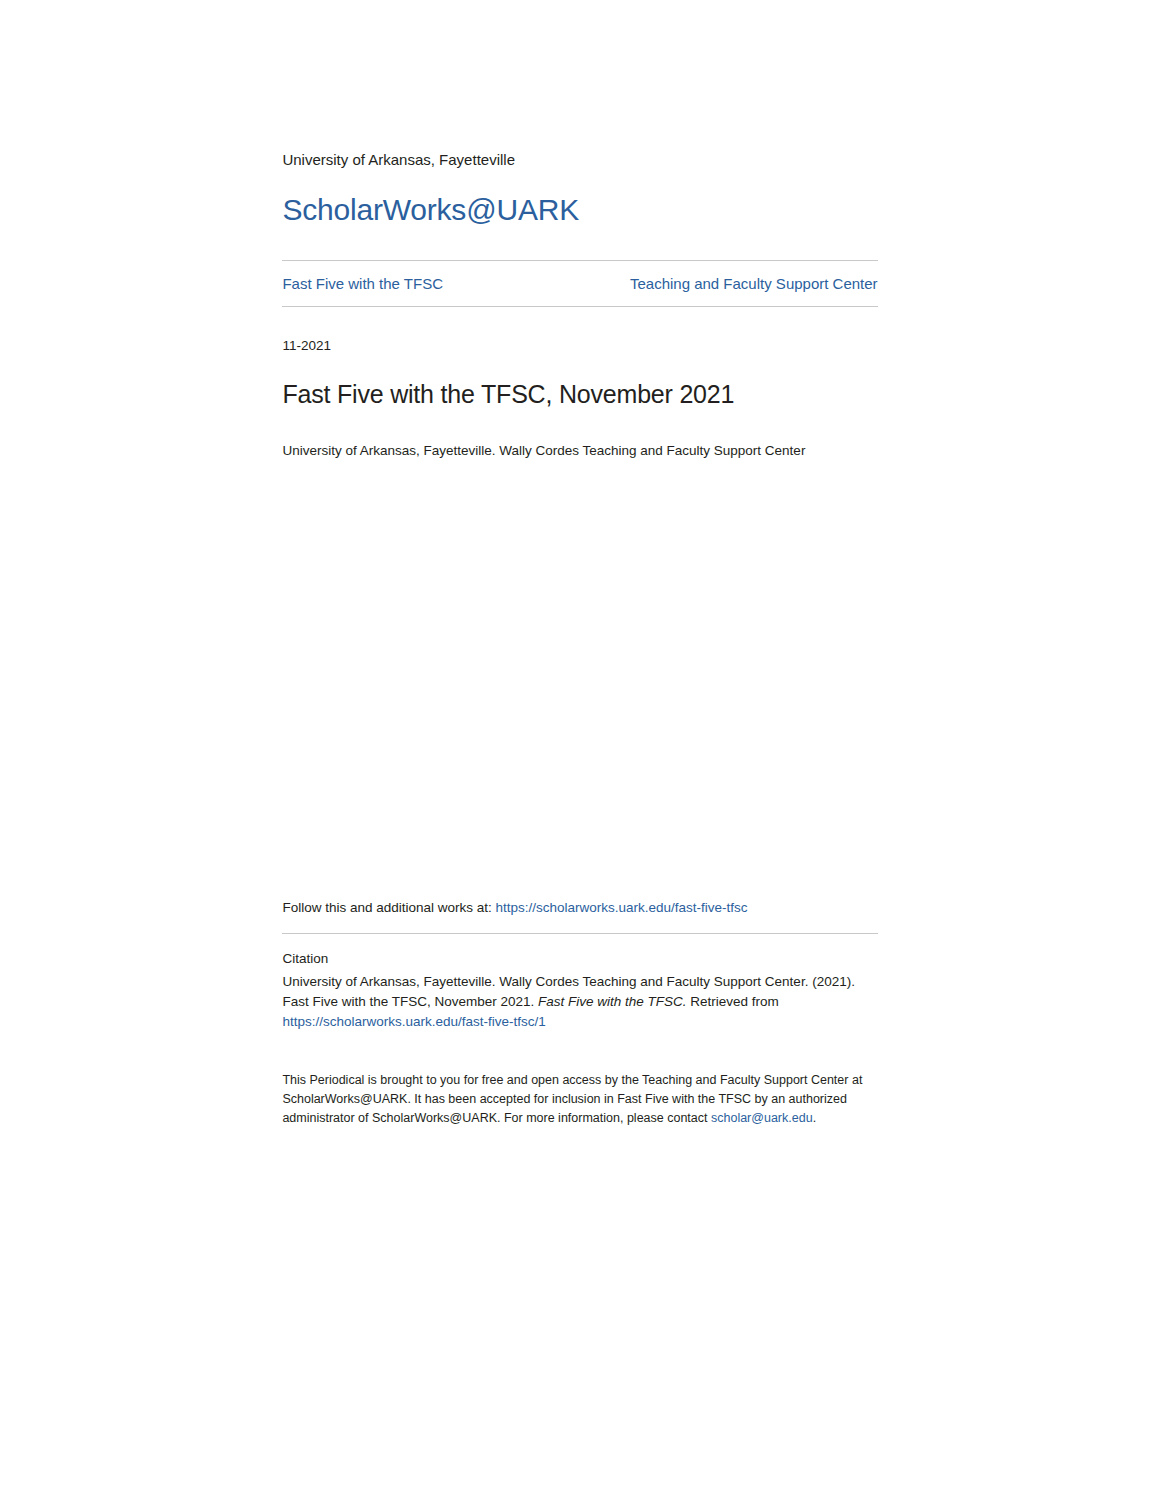University of Arkansas, Fayetteville
ScholarWorks@UARK
Fast Five with the TFSC
Teaching and Faculty Support Center
11-2021
Fast Five with the TFSC, November 2021
University of Arkansas, Fayetteville. Wally Cordes Teaching and Faculty Support Center
Follow this and additional works at: https://scholarworks.uark.edu/fast-five-tfsc
Citation
University of Arkansas, Fayetteville. Wally Cordes Teaching and Faculty Support Center. (2021). Fast Five with the TFSC, November 2021. Fast Five with the TFSC. Retrieved from https://scholarworks.uark.edu/fast-five-tfsc/1
This Periodical is brought to you for free and open access by the Teaching and Faculty Support Center at ScholarWorks@UARK. It has been accepted for inclusion in Fast Five with the TFSC by an authorized administrator of ScholarWorks@UARK. For more information, please contact scholar@uark.edu.